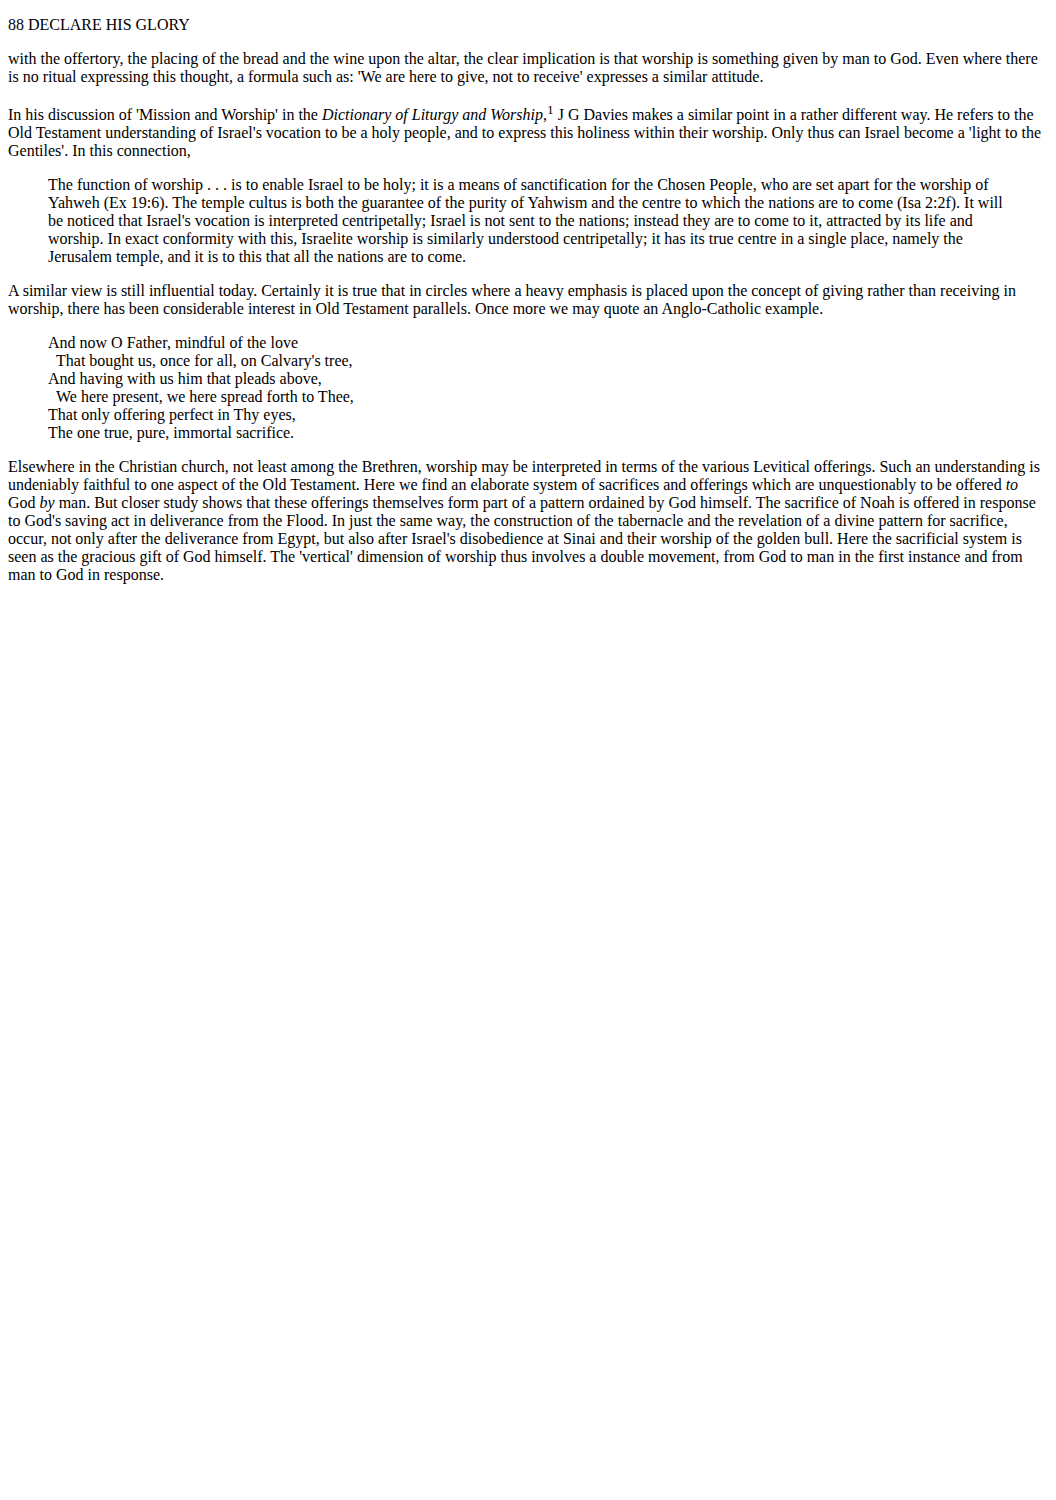88 DECLARE HIS GLORY
with the offertory, the placing of the bread and the wine upon the altar, the clear implication is that worship is something given by man to God. Even where there is no ritual expressing this thought, a formula such as: 'We are here to give, not to receive' expresses a similar attitude.
In his discussion of 'Mission and Worship' in the Dictionary of Liturgy and Worship,1 J G Davies makes a similar point in a rather different way. He refers to the Old Testament understanding of Israel's vocation to be a holy people, and to express this holiness within their worship. Only thus can Israel become a 'light to the Gentiles'. In this connection,
The function of worship . . . is to enable Israel to be holy; it is a means of sanctification for the Chosen People, who are set apart for the worship of Yahweh (Ex 19:6). The temple cultus is both the guarantee of the purity of Yahwism and the centre to which the nations are to come (Isa 2:2f). It will be noticed that Israel's vocation is interpreted centripetally; Israel is not sent to the nations; instead they are to come to it, attracted by its life and worship. In exact conformity with this, Israelite worship is similarly understood centripetally; it has its true centre in a single place, namely the Jerusalem temple, and it is to this that all the nations are to come.
A similar view is still influential today. Certainly it is true that in circles where a heavy emphasis is placed upon the concept of giving rather than receiving in worship, there has been considerable interest in Old Testament parallels. Once more we may quote an Anglo-Catholic example.
And now O Father, mindful of the love
That bought us, once for all, on Calvary's tree,
And having with us him that pleads above,
We here present, we here spread forth to Thee,
That only offering perfect in Thy eyes,
The one true, pure, immortal sacrifice.
Elsewhere in the Christian church, not least among the Brethren, worship may be interpreted in terms of the various Levitical offerings. Such an understanding is undeniably faithful to one aspect of the Old Testament. Here we find an elaborate system of sacrifices and offerings which are unquestionably to be offered to God by man. But closer study shows that these offerings themselves form part of a pattern ordained by God himself. The sacrifice of Noah is offered in response to God's saving act in deliverance from the Flood. In just the same way, the construction of the tabernacle and the revelation of a divine pattern for sacrifice, occur, not only after the deliverance from Egypt, but also after Israel's disobedience at Sinai and their worship of the golden bull. Here the sacrificial system is seen as the gracious gift of God himself. The 'vertical' dimension of worship thus involves a double movement, from God to man in the first instance and from man to God in response.